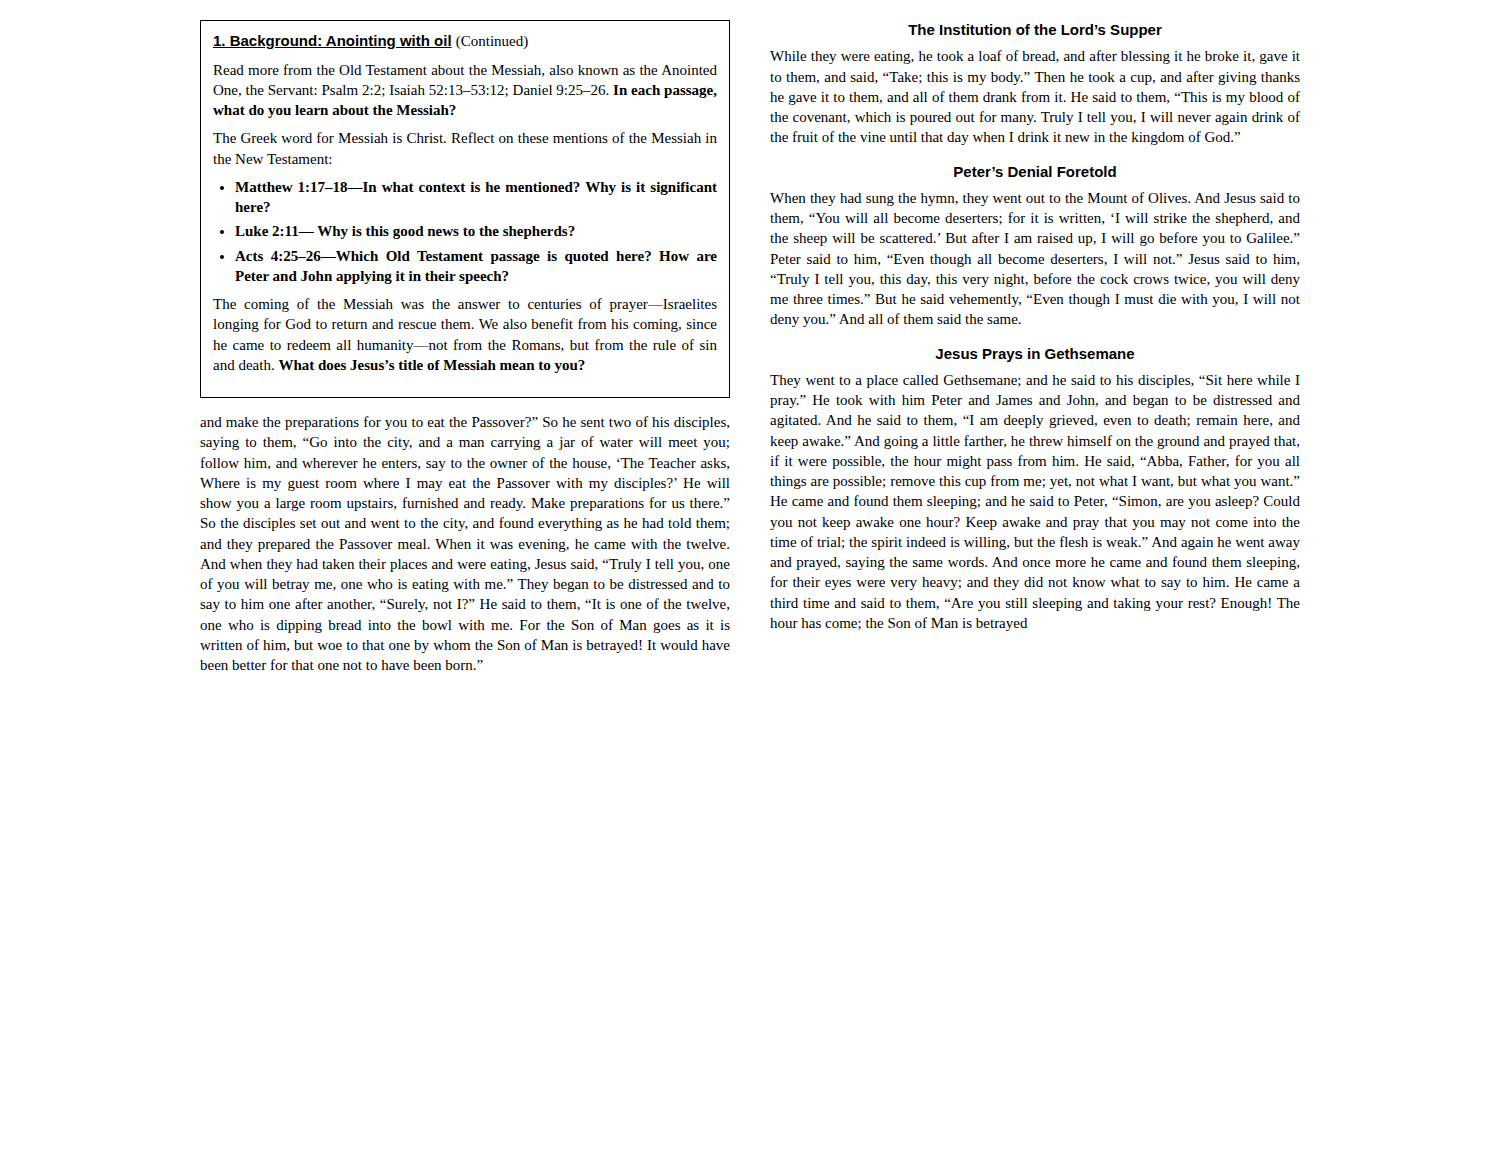1. Background: Anointing with oil (Continued)
Read more from the Old Testament about the Messiah, also known as the Anointed One, the Servant: Psalm 2:2; Isaiah 52:13–53:12; Daniel 9:25–26. In each passage, what do you learn about the Messiah?
The Greek word for Messiah is Christ. Reflect on these mentions of the Messiah in the New Testament:
Matthew 1:17–18—In what context is he mentioned? Why is it significant here?
Luke 2:11— Why is this good news to the shepherds?
Acts 4:25–26—Which Old Testament passage is quoted here? How are Peter and John applying it in their speech?
The coming of the Messiah was the answer to centuries of prayer—Israelites longing for God to return and rescue them. We also benefit from his coming, since he came to redeem all humanity—not from the Romans, but from the rule of sin and death. What does Jesus’s title of Messiah mean to you?
and make the preparations for you to eat the Passover?” So he sent two of his disciples, saying to them, “Go into the city, and a man carrying a jar of water will meet you; follow him, and wherever he enters, say to the owner of the house, ‘The Teacher asks, Where is my guest room where I may eat the Passover with my disciples?’ He will show you a large room upstairs, furnished and ready. Make preparations for us there.” So the disciples set out and went to the city, and found everything as he had told them; and they prepared the Passover meal. When it was evening, he came with the twelve. And when they had taken their places and were eating, Jesus said, “Truly I tell you, one of you will betray me, one who is eating with me.” They began to be distressed and to say to him one after another, “Surely, not I?” He said to them, “It is one of the twelve, one who is dipping bread into the bowl with me. For the Son of Man goes as it is written of him, but woe to that one by whom the Son of Man is betrayed! It would have been better for that one not to have been born.”
The Institution of the Lord’s Supper
While they were eating, he took a loaf of bread, and after blessing it he broke it, gave it to them, and said, “Take; this is my body.” Then he took a cup, and after giving thanks he gave it to them, and all of them drank from it. He said to them, “This is my blood of the covenant, which is poured out for many. Truly I tell you, I will never again drink of the fruit of the vine until that day when I drink it new in the kingdom of God.”
Peter’s Denial Foretold
When they had sung the hymn, they went out to the Mount of Olives. And Jesus said to them, “You will all become deserters; for it is written, ‘I will strike the shepherd, and the sheep will be scattered.’ But after I am raised up, I will go before you to Galilee.” Peter said to him, “Even though all become deserters, I will not.” Jesus said to him, “Truly I tell you, this day, this very night, before the cock crows twice, you will deny me three times.” But he said vehemently, “Even though I must die with you, I will not deny you.” And all of them said the same.
Jesus Prays in Gethsemane
They went to a place called Gethsemane; and he said to his disciples, “Sit here while I pray.” He took with him Peter and James and John, and began to be distressed and agitated. And he said to them, “I am deeply grieved, even to death; remain here, and keep awake.” And going a little farther, he threw himself on the ground and prayed that, if it were possible, the hour might pass from him. He said, “Abba, Father, for you all things are possible; remove this cup from me; yet, not what I want, but what you want.” He came and found them sleeping; and he said to Peter, “Simon, are you asleep? Could you not keep awake one hour? Keep awake and pray that you may not come into the time of trial; the spirit indeed is willing, but the flesh is weak.” And again he went away and prayed, saying the same words. And once more he came and found them sleeping, for their eyes were very heavy; and they did not know what to say to him. He came a third time and said to them, “Are you still sleeping and taking your rest? Enough! The hour has come; the Son of Man is betrayed